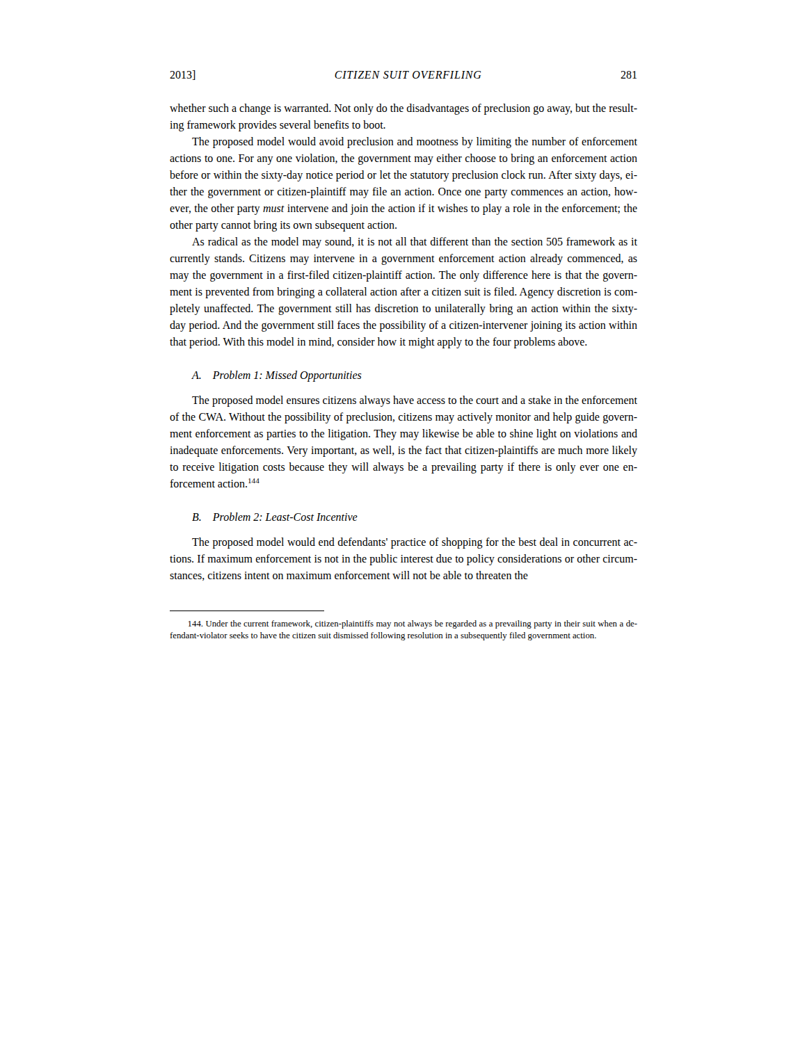2013] Citizen Suit Overfiling 281
whether such a change is warranted. Not only do the disadvantages of preclusion go away, but the resulting framework provides several benefits to boot.
The proposed model would avoid preclusion and mootness by limiting the number of enforcement actions to one. For any one violation, the government may either choose to bring an enforcement action before or within the sixty-day notice period or let the statutory preclusion clock run. After sixty days, either the government or citizen-plaintiff may file an action. Once one party commences an action, however, the other party must intervene and join the action if it wishes to play a role in the enforcement; the other party cannot bring its own subsequent action.
As radical as the model may sound, it is not all that different than the section 505 framework as it currently stands. Citizens may intervene in a government enforcement action already commenced, as may the government in a first-filed citizen-plaintiff action. The only difference here is that the government is prevented from bringing a collateral action after a citizen suit is filed. Agency discretion is completely unaffected. The government still has discretion to unilaterally bring an action within the sixty-day period. And the government still faces the possibility of a citizen-intervener joining its action within that period. With this model in mind, consider how it might apply to the four problems above.
A. Problem 1: Missed Opportunities
The proposed model ensures citizens always have access to the court and a stake in the enforcement of the CWA. Without the possibility of preclusion, citizens may actively monitor and help guide government enforcement as parties to the litigation. They may likewise be able to shine light on violations and inadequate enforcements. Very important, as well, is the fact that citizen-plaintiffs are much more likely to receive litigation costs because they will always be a prevailing party if there is only ever one enforcement action.144
B. Problem 2: Least-Cost Incentive
The proposed model would end defendants' practice of shopping for the best deal in concurrent actions. If maximum enforcement is not in the public interest due to policy considerations or other circumstances, citizens intent on maximum enforcement will not be able to threaten the
144. Under the current framework, citizen-plaintiffs may not always be regarded as a prevailing party in their suit when a defendant-violator seeks to have the citizen suit dismissed following resolution in a subsequently filed government action.